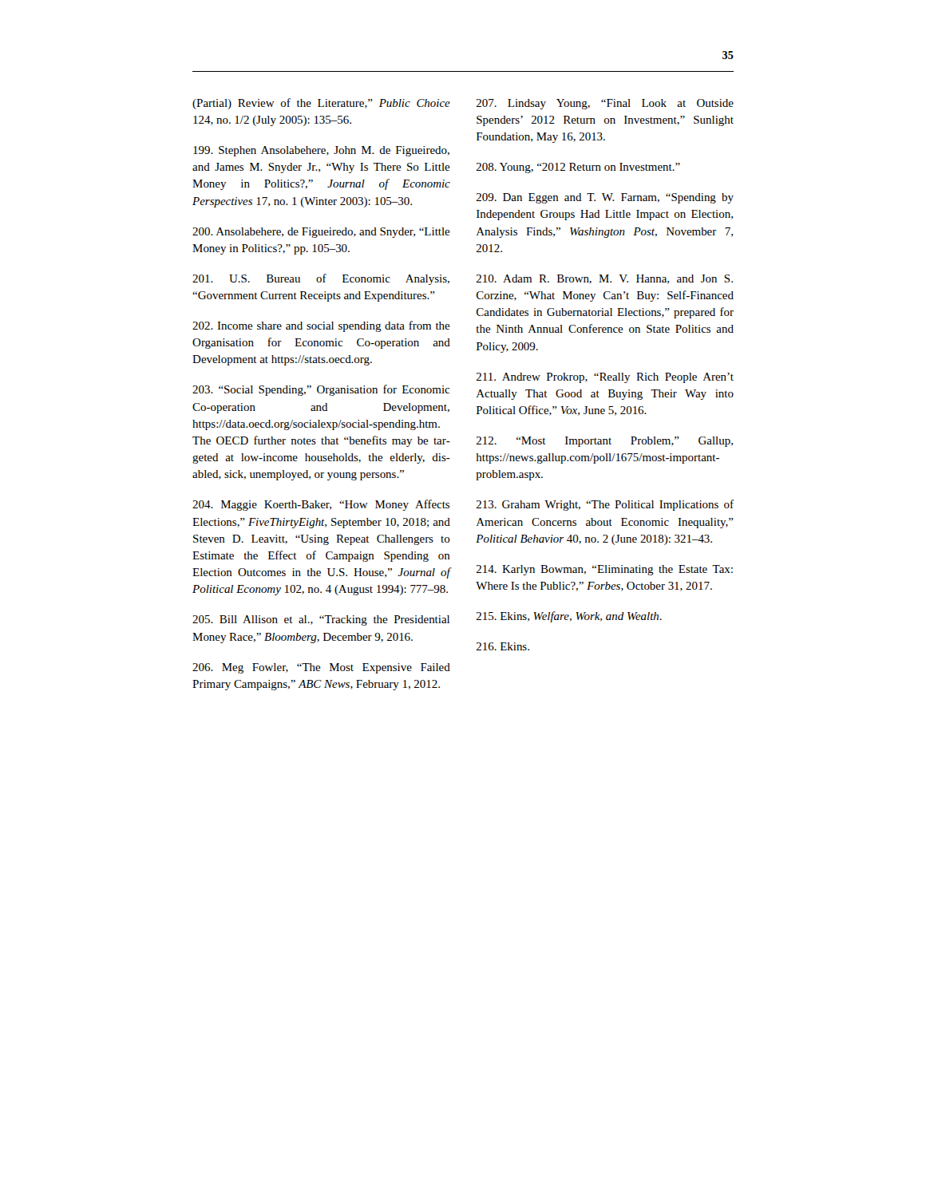35
(Partial) Review of the Literature,” Public Choice 124, no. 1/2 (July 2005): 135–56.
199. Stephen Ansolabehere, John M. de Figueiredo, and James M. Snyder Jr., “Why Is There So Little Money in Politics?,” Journal of Economic Perspectives 17, no. 1 (Winter 2003): 105–30.
200. Ansolabehere, de Figueiredo, and Snyder, “Little Money in Politics?,” pp. 105–30.
201. U.S. Bureau of Economic Analysis, “Government Current Receipts and Expenditures.”
202. Income share and social spending data from the Organisation for Economic Co-operation and Development at https://stats.oecd.org.
203. “Social Spending,” Organisation for Economic Co-operation and Development, https://data.oecd.org/socialexp/social-spending.htm. The OECD further notes that “benefits may be targeted at low-income households, the elderly, disabled, sick, unemployed, or young persons.”
204. Maggie Koerth-Baker, “How Money Affects Elections,” FiveThirtyEight, September 10, 2018; and Steven D. Leavitt, “Using Repeat Challengers to Estimate the Effect of Campaign Spending on Election Outcomes in the U.S. House,” Journal of Political Economy 102, no. 4 (August 1994): 777–98.
205. Bill Allison et al., “Tracking the Presidential Money Race,” Bloomberg, December 9, 2016.
206. Meg Fowler, “The Most Expensive Failed Primary Campaigns,” ABC News, February 1, 2012.
207. Lindsay Young, “Final Look at Outside Spenders’ 2012 Return on Investment,” Sunlight Foundation, May 16, 2013.
208. Young, “2012 Return on Investment.”
209. Dan Eggen and T. W. Farnam, “Spending by Independent Groups Had Little Impact on Election, Analysis Finds,” Washington Post, November 7, 2012.
210. Adam R. Brown, M. V. Hanna, and Jon S. Corzine, “What Money Can’t Buy: Self-Financed Candidates in Gubernatorial Elections,” prepared for the Ninth Annual Conference on State Politics and Policy, 2009.
211. Andrew Prokrop, “Really Rich People Aren’t Actually That Good at Buying Their Way into Political Office,” Vox, June 5, 2016.
212. “Most Important Problem,” Gallup, https://news.gallup.com/poll/1675/most-important-problem.aspx.
213. Graham Wright, “The Political Implications of American Concerns about Economic Inequality,” Political Behavior 40, no. 2 (June 2018): 321–43.
214. Karlyn Bowman, “Eliminating the Estate Tax: Where Is the Public?,” Forbes, October 31, 2017.
215. Ekins, Welfare, Work, and Wealth.
216. Ekins.